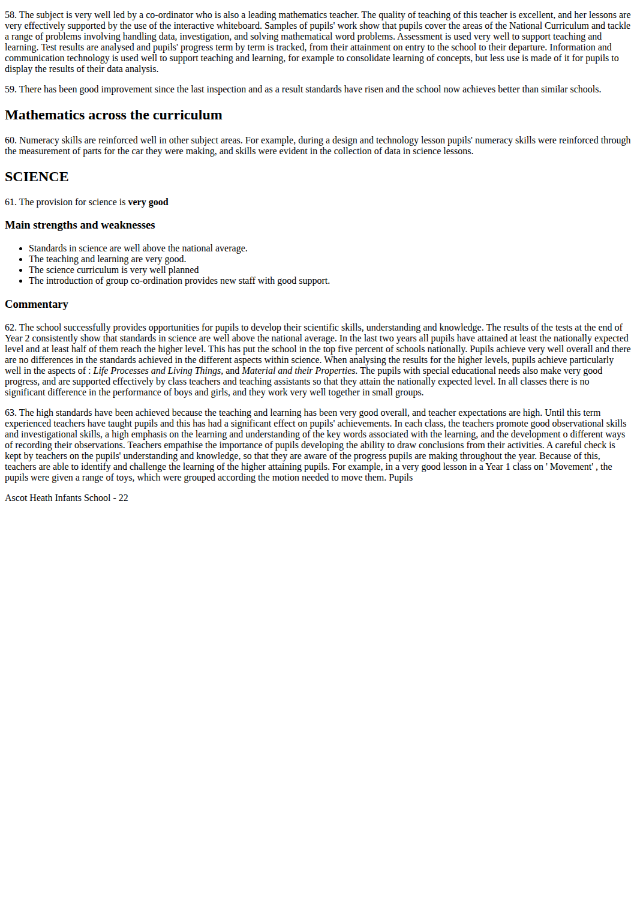58. The subject is very well led by a co-ordinator who is also a leading mathematics teacher. The quality of teaching of this teacher is excellent, and her lessons are very effectively supported by the use of the interactive whiteboard. Samples of pupils' work show that pupils cover the areas of the National Curriculum and tackle a range of problems involving handling data, investigation, and solving mathematical word problems. Assessment is used very well to support teaching and learning. Test results are analysed and pupils' progress term by term is tracked, from their attainment on entry to the school to their departure. Information and communication technology is used well to support teaching and learning, for example to consolidate learning of concepts, but less use is made of it for pupils to display the results of their data analysis.
59. There has been good improvement since the last inspection and as a result standards have risen and the school now achieves better than similar schools.
Mathematics across the curriculum
60. Numeracy skills are reinforced well in other subject areas. For example, during a design and technology lesson pupils' numeracy skills were reinforced through the measurement of parts for the car they were making, and skills were evident in the collection of data in science lessons.
SCIENCE
61. The provision for science is very good
Main strengths and weaknesses
Standards in science are well above the national average.
The teaching and learning are very good.
The science curriculum is very well planned
The introduction of group co-ordination provides new staff with good support.
Commentary
62. The school successfully provides opportunities for pupils to develop their scientific skills, understanding and knowledge. The results of the tests at the end of Year 2 consistently show that standards in science are well above the national average. In the last two years all pupils have attained at least the nationally expected level and at least half of them reach the higher level. This has put the school in the top five percent of schools nationally. Pupils achieve very well overall and there are no differences in the standards achieved in the different aspects within science. When analysing the results for the higher levels, pupils achieve particularly well in the aspects of : Life Processes and Living Things, and Material and their Properties. The pupils with special educational needs also make very good progress, and are supported effectively by class teachers and teaching assistants so that they attain the nationally expected level. In all classes there is no significant difference in the performance of boys and girls, and they work very well together in small groups.
63. The high standards have been achieved because the teaching and learning has been very good overall, and teacher expectations are high. Until this term experienced teachers have taught pupils and this has had a significant effect on pupils' achievements. In each class, the teachers promote good observational skills and investigational skills, a high emphasis on the learning and understanding of the key words associated with the learning, and the development o different ways of recording their observations. Teachers empathise the importance of pupils developing the ability to draw conclusions from their activities. A careful check is kept by teachers on the pupils' understanding and knowledge, so that they are aware of the progress pupils are making throughout the year. Because of this, teachers are able to identify and challenge the learning of the higher attaining pupils. For example, in a very good lesson in a Year 1 class on ' Movement' , the pupils were given a range of toys, which were grouped according the motion needed to move them. Pupils
Ascot Heath Infants School - 22